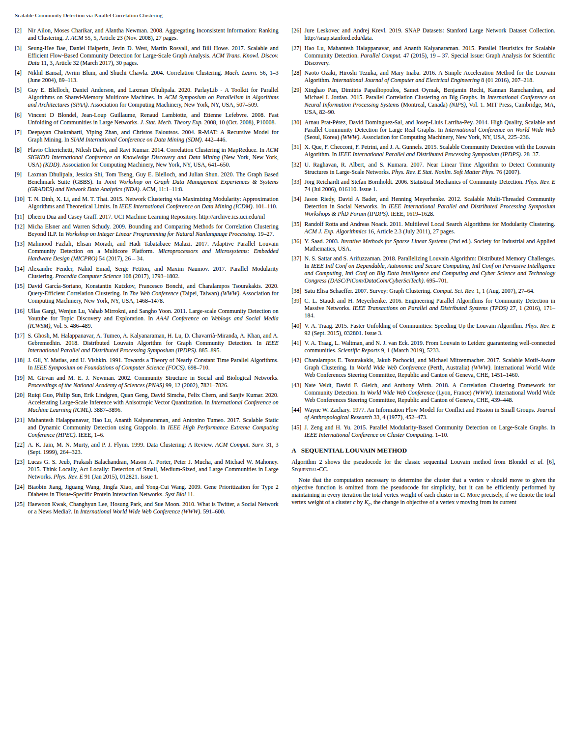Scalable Community Detection via Parallel Correlation Clustering
Nir Ailon, Moses Charikar, and Alantha Newman. 2008. Aggregating Inconsistent Information: Ranking and Clustering. J. ACM 55, 5, Article 23 (Nov. 2008), 27 pages.
Seung-Hee Bae, Daniel Halperin, Jevin D. West, Martin Rosvall, and Bill Howe. 2017. Scalable and Efficient Flow-Based Community Detection for Large-Scale Graph Analysis. ACM Trans. Knowl. Discov. Data 11, 3, Article 32 (March 2017), 30 pages.
Nikhil Bansal, Avrim Blum, and Shuchi Chawla. 2004. Correlation Clustering. Mach. Learn. 56, 1–3 (June 2004), 89–113.
Guy E. Blelloch, Daniel Anderson, and Laxman Dhulipala. 2020. ParlayLib - A Toolkit for Parallel Algorithms on Shared-Memory Multicore Machines. In ACM Symposium on Parallelism in Algorithms and Architectures (SPAA). Association for Computing Machinery, New York, NY, USA, 507–509.
Vincent D Blondel, Jean-Loup Guillaume, Renaud Lambiotte, and Etienne Lefebvre. 2008. Fast Unfolding of Communities in Large Networks. J. Stat. Mech. Theory Exp. 2008, 10 (Oct. 2008), P10008.
Deepayan Chakrabarti, Yiping Zhan, and Christos Faloutsos. 2004. R-MAT: A Recursive Model for Graph Mining. In SIAM International Conference on Data Mining (SDM). 442–446.
Flavio Chierichetti, Nilesh Dalvi, and Ravi Kumar. 2014. Correlation Clustering in MapReduce. In ACM SIGKDD International Conference on Knowledge Discovery and Data Mining (New York, New York, USA) (KDD). Association for Computing Machinery, New York, NY, USA, 641–650.
Laxman Dhulipala, Jessica Shi, Tom Tseng, Guy E. Blelloch, and Julian Shun. 2020. The Graph Based Benchmark Suite (GBBS). In Joint Workshop on Graph Data Management Experiences & Systems (GRADES) and Network Data Analytics (NDA). ACM, 11:1–11:8.
T. N. Dinh, X. Li, and M. T. Thai. 2015. Network Clustering via Maximizing Modularity: Approximation Algorithms and Theoretical Limits. In IEEE International Conference on Data Mining (ICDM). 101–110.
Dheeru Dua and Casey Graff. 2017. UCI Machine Learning Repository. http://archive.ics.uci.edu/ml
Micha Elsner and Warren Schudy. 2009. Bounding and Comparing Methods for Correlation Clustering Beyond ILP. In Workshop on Integer Linear Programming for Natural Nanlangauge Processing. 19–27.
Mahmood Fazlali, Ehsan Moradi, and Hadi Tabatabaee Malazi. 2017. Adaptive Parallel Louvain Community Detection on a Multicore Platform. Microprocessors and Microsystems: Embedded Hardware Design (MICPRO) 54 (2017), 26 – 34.
Alexandre Fender, Nahid Emad, Serge Petiton, and Maxim Naumov. 2017. Parallel Modularity Clustering. Procedia Computer Science 108 (2017), 1793–1802.
David García-Soriano, Konstantin Kutzkov, Francesco Bonchi, and Charalampos Tsourakakis. 2020. Query-Efficient Correlation Clustering. In The Web Conference (Taipei, Taiwan) (WWW). Association for Computing Machinery, New York, NY, USA, 1468–1478.
Ullas Gargi, Wenjun Lu, Vahab Mirrokni, and Sangho Yoon. 2011. Large-scale Community Detection on Youtube for Topic Discovery and Exploration. In AAAI Conference on Weblogs and Social Media (ICWSM), Vol. 5. 486–489.
S. Ghosh, M. Halappanavar, A. Tumeo, A. Kalyanaraman, H. Lu, D. Chavarrià-Miranda, A. Khan, and A. Gebremedhin. 2018. Distributed Louvain Algorithm for Graph Community Detection. In IEEE International Parallel and Distributed Processing Symposium (IPDPS). 885–895.
J. Gil, Y. Matias, and U. Vishkin. 1991. Towards a Theory of Nearly Constant Time Parallel Algorithms. In IEEE Symposium on Foundations of Computer Science (FOCS). 698–710.
M. Girvan and M. E. J. Newman. 2002. Community Structure in Social and Biological Networks. Proceedings of the National Academy of Sciences (PNAS) 99, 12 (2002), 7821–7826.
Ruiqi Guo, Philip Sun, Erik Lindgren, Quan Geng, David Simcha, Felix Chern, and Sanjiv Kumar. 2020. Accelerating Large-Scale Inference with Anisotropic Vector Quantization. In International Conference on Machine Learning (ICML). 3887–3896.
Mahantesh Halappanavar, Hao Lu, Ananth Kalyanaraman, and Antonino Tumeo. 2017. Scalable Static and Dynamic Community Detection using Grappolo. In IEEE High Performance Extreme Computing Conference (HPEC). IEEE, 1–6.
A. K. Jain, M. N. Murty, and P. J. Flynn. 1999. Data Clustering: A Review. ACM Comput. Surv. 31, 3 (Sept. 1999), 264–323.
Lucas G. S. Jeub, Prakash Balachandran, Mason A. Porter, Peter J. Mucha, and Michael W. Mahoney. 2015. Think Locally, Act Locally: Detection of Small, Medium-Sized, and Large Communities in Large Networks. Phys. Rev. E 91 (Jan 2015), 012821. Issue 1.
Biaobin Jiang, Jiguang Wang, Jingfa Xiao, and Yong-Cui Wang. 2009. Gene Prioritization for Type 2 Diabetes in Tissue-Specific Protein Interaction Networks. Syst Biol 11.
Haewoon Kwak, Changhyun Lee, Hosung Park, and Sue Moon. 2010. What is Twitter, a Social Network or a News Media?. In International World Wide Web Conference (WWW). 591–600.
Jure Leskovec and Andrej Krevl. 2019. SNAP Datasets: Stanford Large Network Dataset Collection. http://snap.stanford.edu/data.
Hao Lu, Mahantesh Halappanavar, and Ananth Kalyanaraman. 2015. Parallel Heuristics for Scalable Community Detection. Parallel Comput. 47 (2015), 19 – 37. Special Issue: Graph Analysis for Scientific Discovery.
Naoto Ozaki, Hiroshi Tezuka, and Mary Inaba. 2016. A Simple Acceleration Method for the Louvain Algorithm. International Journal of Computer and Electrical Engineering 8 (01 2016), 207–218.
Xinghao Pan, Dimitris Papailiopoulos, Samet Oymak, Benjamin Recht, Kannan Ramchandran, and Michael I. Jordan. 2015. Parallel Correlation Clustering on Big Graphs. In International Conference on Neural Information Processing Systems (Montreal, Canada) (NIPS), Vol. 1. MIT Press, Cambridge, MA, USA, 82–90.
Arnau Prat-Pérez, David Dominguez-Sal, and Josep-Lluis Larriba-Pey. 2014. High Quality, Scalable and Parallel Community Detection for Large Real Graphs. In International Conference on World Wide Web (Seoul, Korea) (WWW). Association for Computing Machinery, New York, NY, USA, 225–236.
X. Que, F. Checconi, F. Petrini, and J. A. Gunnels. 2015. Scalable Community Detection with the Louvain Algorithm. In IEEE International Parallel and Distributed Processing Symposium (IPDPS). 28–37.
U. Raghavan, R. Albert, and S. Kumara. 2007. Near Linear Time Algorithm to Detect Community Structures in Large-Scale Networks. Phys. Rev. E Stat. Nonlin. Soft Matter Phys. 76 (2007).
Jörg Reichardt and Stefan Bornholdt. 2006. Statistical Mechanics of Community Detection. Phys. Rev. E 74 (Jul 2006), 016110. Issue 1.
Jason Riedy, David A Bader, and Henning Meyerhenke. 2012. Scalable Multi-Threaded Community Detection in Social Networks. In IEEE International Parallel and Distributed Processing Symposium Workshops & PhD Forum (IPDPS). IEEE, 1619–1628.
Randolf Rotta and Andreas Noack. 2011. Multilevel Local Search Algorithms for Modularity Clustering. ACM J. Exp. Algorithmics 16, Article 2.3 (July 2011), 27 pages.
Y. Saad. 2003. Iterative Methods for Sparse Linear Systems (2nd ed.). Society for Industrial and Applied Mathematics, USA.
N. S. Sattar and S. Arifuzzaman. 2018. Parallelizing Louvain Algorithm: Distributed Memory Challenges. In IEEE Intl Conf on Dependable, Autonomic and Secure Computing, Intl Conf on Pervasive Intelligence and Computing, Intl Conf on Big Data Intelligence and Computing and Cyber Science and Technology Congress (DASC/PiCom/DataCom/CyberSciTech). 695–701.
Satu Elisa Schaeffer. 2007. Survey: Graph Clustering. Comput. Sci. Rev. 1, 1 (Aug. 2007), 27–64.
C. L. Staudt and H. Meyerhenke. 2016. Engineering Parallel Algorithms for Community Detection in Massive Networks. IEEE Transactions on Parallel and Distributed Systems (TPDS) 27, 1 (2016), 171–184.
V. A. Traag. 2015. Faster Unfolding of Communities: Speeding Up the Louvain Algorithm. Phys. Rev. E 92 (Sept. 2015), 032801. Issue 3.
V. A. Traag, L. Waltman, and N. J. van Eck. 2019. From Louvain to Leiden: guaranteeing well-connected communities. Scientific Reports 9, 1 (March 2019), 5233.
Charalampos E. Tsourakakis, Jakub Pachocki, and Michael Mitzenmacher. 2017. Scalable Motif-Aware Graph Clustering. In World Wide Web Conference (Perth, Australia) (WWW). International World Wide Web Conferences Steering Committee, Republic and Canton of Geneva, CHE, 1451–1460.
Nate Veldt, David F. Gleich, and Anthony Wirth. 2018. A Correlation Clustering Framework for Community Detection. In World Wide Web Conference (Lyon, France) (WWW). International World Wide Web Conferences Steering Committee, Republic and Canton of Geneva, CHE, 439–448.
Wayne W. Zachary. 1977. An Information Flow Model for Conflict and Fission in Small Groups. Journal of Anthropological Research 33, 4 (1977), 452–473.
J. Zeng and H. Yu. 2015. Parallel Modularity-Based Community Detection on Large-Scale Graphs. In IEEE International Conference on Cluster Computing. 1–10.
A SEQUENTIAL LOUVAIN METHOD
Algorithm 2 shows the pseudocode for the classic sequential Louvain method from Blondel et al. [6], Sequential-CC.
Note that the computation necessary to determine the cluster that a vertex v should move to given the objective function is omitted from the pseudocode for simplicity, but it can be efficiently performed by maintaining in every iteration the total vertex weight of each cluster in C. More precisely, if we denote the total vertex weight of a cluster c by Kc, the change in objective of a vertex v moving from its current